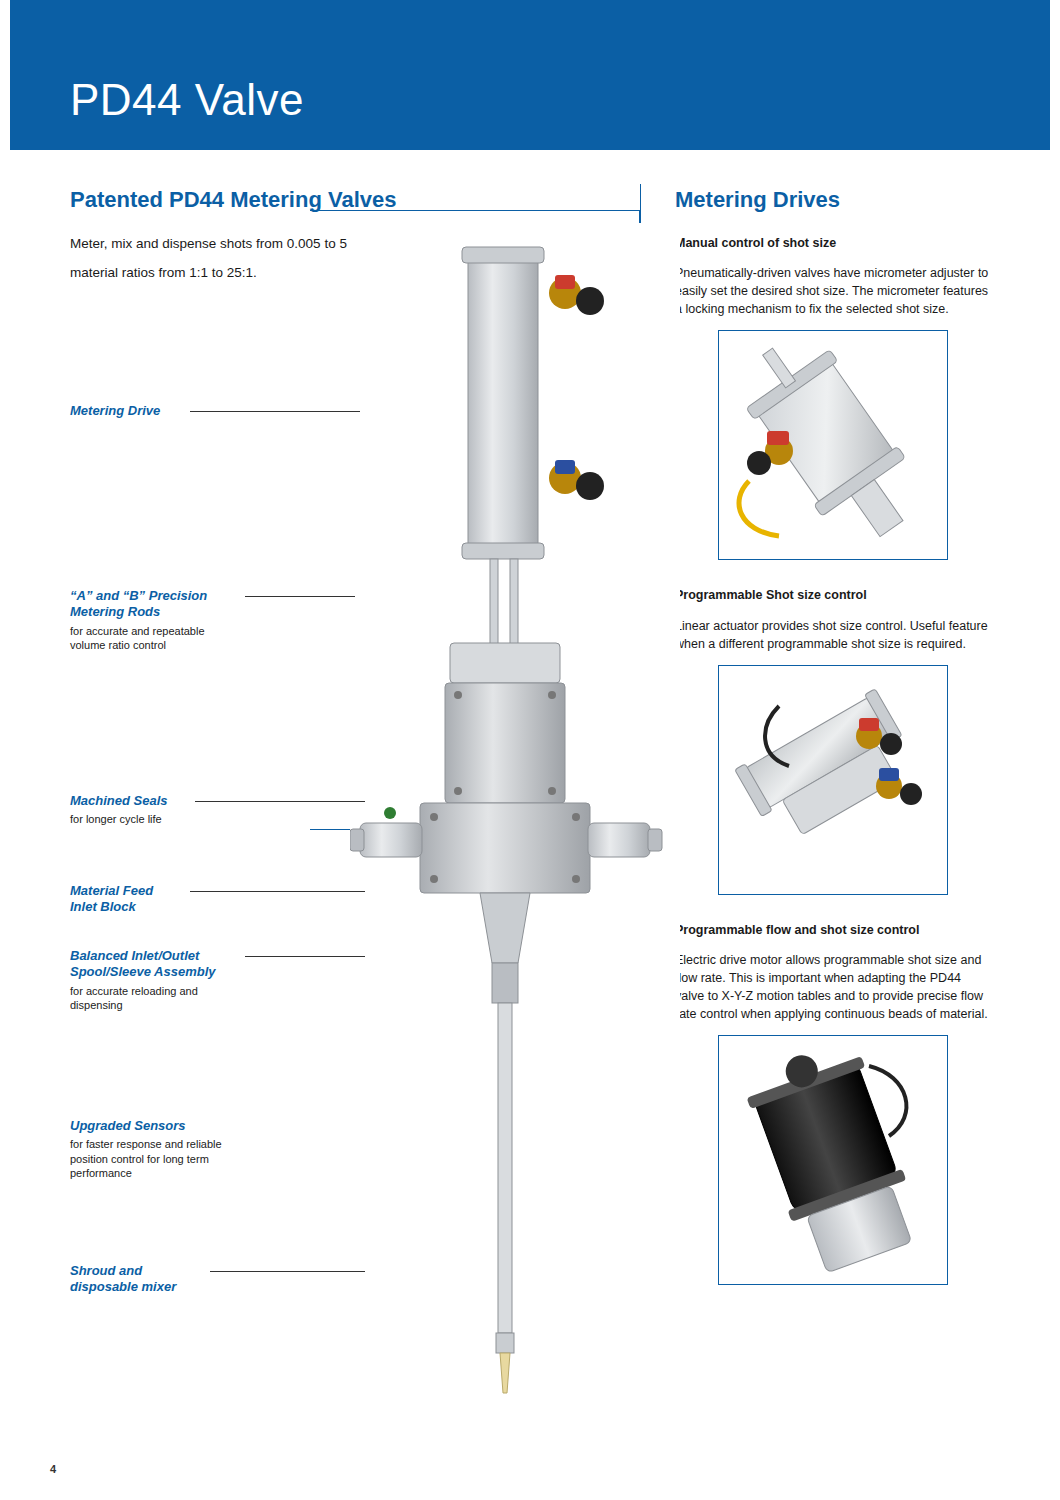PD44 Valve
Patented PD44 Metering Valves
Meter, mix and dispense shots from 0.005 to 5 cc's and handle
material ratios from 1:1 to 25:1.
Metering Drive
“A” and “B” Precision
Metering Rods
for accurate and repeatable
volume ratio control
Machined Seals
for longer cycle life
Material Feed
Inlet Block
Balanced Inlet/Outlet
Spool/Sleeve Assembly
for accurate reloading and
dispensing
Upgraded Sensors
for faster response and reliable
position control for long term
performance
Shroud and
disposable mixer
Metering Drives
Manual control of shot size
Pneumatically-driven valves have micrometer adjuster to easily set the desired shot size. The micrometer features a locking mechanism to fix the selected shot size.
Programmable Shot size control
Linear actuator provides shot size control. Useful feature when a different programmable shot size is required.
Programmable flow and shot size control
Electric drive motor allows programmable shot size and flow rate. This is important when adapting the PD44 valve to X-Y-Z motion tables and to provide precise flow rate control when applying continuous beads of material.
4